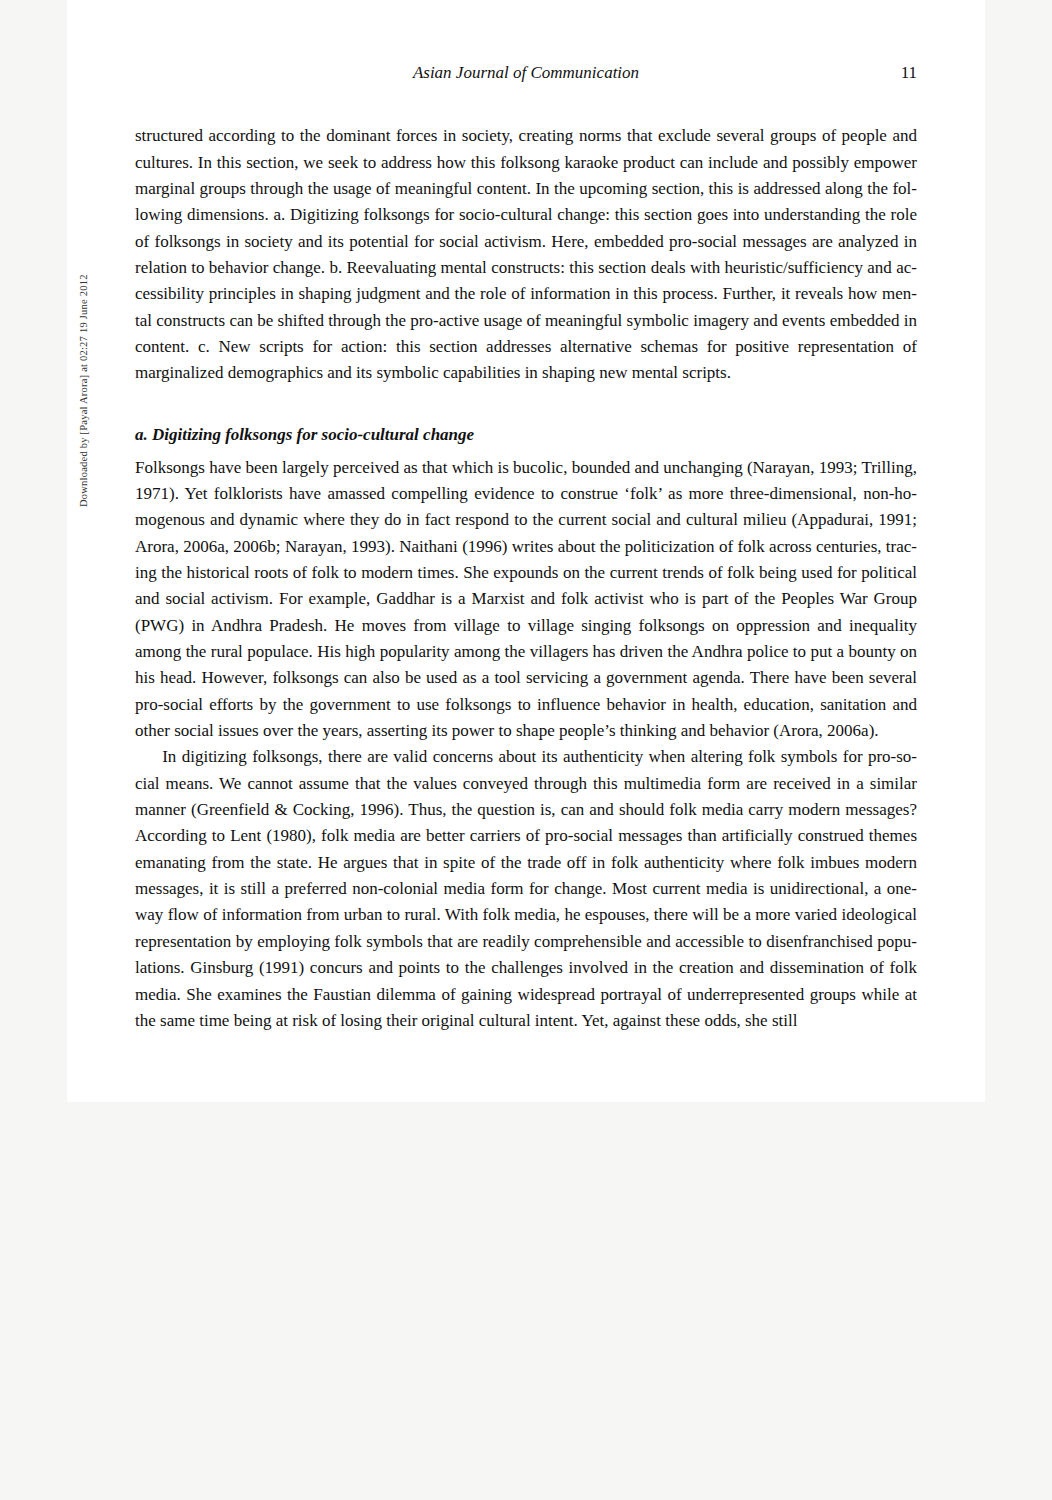Downloaded by [Payal Arora] at 02:27 19 June 2012
Asian Journal of Communication 11
structured according to the dominant forces in society, creating norms that exclude several groups of people and cultures. In this section, we seek to address how this folksong karaoke product can include and possibly empower marginal groups through the usage of meaningful content. In the upcoming section, this is addressed along the following dimensions. a. Digitizing folksongs for socio-cultural change: this section goes into understanding the role of folksongs in society and its potential for social activism. Here, embedded pro-social messages are analyzed in relation to behavior change. b. Reevaluating mental constructs: this section deals with heuristic/sufficiency and accessibility principles in shaping judgment and the role of information in this process. Further, it reveals how mental constructs can be shifted through the pro-active usage of meaningful symbolic imagery and events embedded in content. c. New scripts for action: this section addresses alternative schemas for positive representation of marginalized demographics and its symbolic capabilities in shaping new mental scripts.
a. Digitizing folksongs for socio-cultural change
Folksongs have been largely perceived as that which is bucolic, bounded and unchanging (Narayan, 1993; Trilling, 1971). Yet folklorists have amassed compelling evidence to construe ‘folk’ as more three-dimensional, non-homogenous and dynamic where they do in fact respond to the current social and cultural milieu (Appadurai, 1991; Arora, 2006a, 2006b; Narayan, 1993). Naithani (1996) writes about the politicization of folk across centuries, tracing the historical roots of folk to modern times. She expounds on the current trends of folk being used for political and social activism. For example, Gaddhar is a Marxist and folk activist who is part of the Peoples War Group (PWG) in Andhra Pradesh. He moves from village to village singing folksongs on oppression and inequality among the rural populace. His high popularity among the villagers has driven the Andhra police to put a bounty on his head. However, folksongs can also be used as a tool servicing a government agenda. There have been several pro-social efforts by the government to use folksongs to influence behavior in health, education, sanitation and other social issues over the years, asserting its power to shape people’s thinking and behavior (Arora, 2006a).
In digitizing folksongs, there are valid concerns about its authenticity when altering folk symbols for pro-social means. We cannot assume that the values conveyed through this multimedia form are received in a similar manner (Greenfield & Cocking, 1996). Thus, the question is, can and should folk media carry modern messages? According to Lent (1980), folk media are better carriers of pro-social messages than artificially construed themes emanating from the state. He argues that in spite of the trade off in folk authenticity where folk imbues modern messages, it is still a preferred non-colonial media form for change. Most current media is unidirectional, a one-way flow of information from urban to rural. With folk media, he espouses, there will be a more varied ideological representation by employing folk symbols that are readily comprehensible and accessible to disenfranchised populations. Ginsburg (1991) concurs and points to the challenges involved in the creation and dissemination of folk media. She examines the Faustian dilemma of gaining widespread portrayal of underrepresented groups while at the same time being at risk of losing their original cultural intent. Yet, against these odds, she still